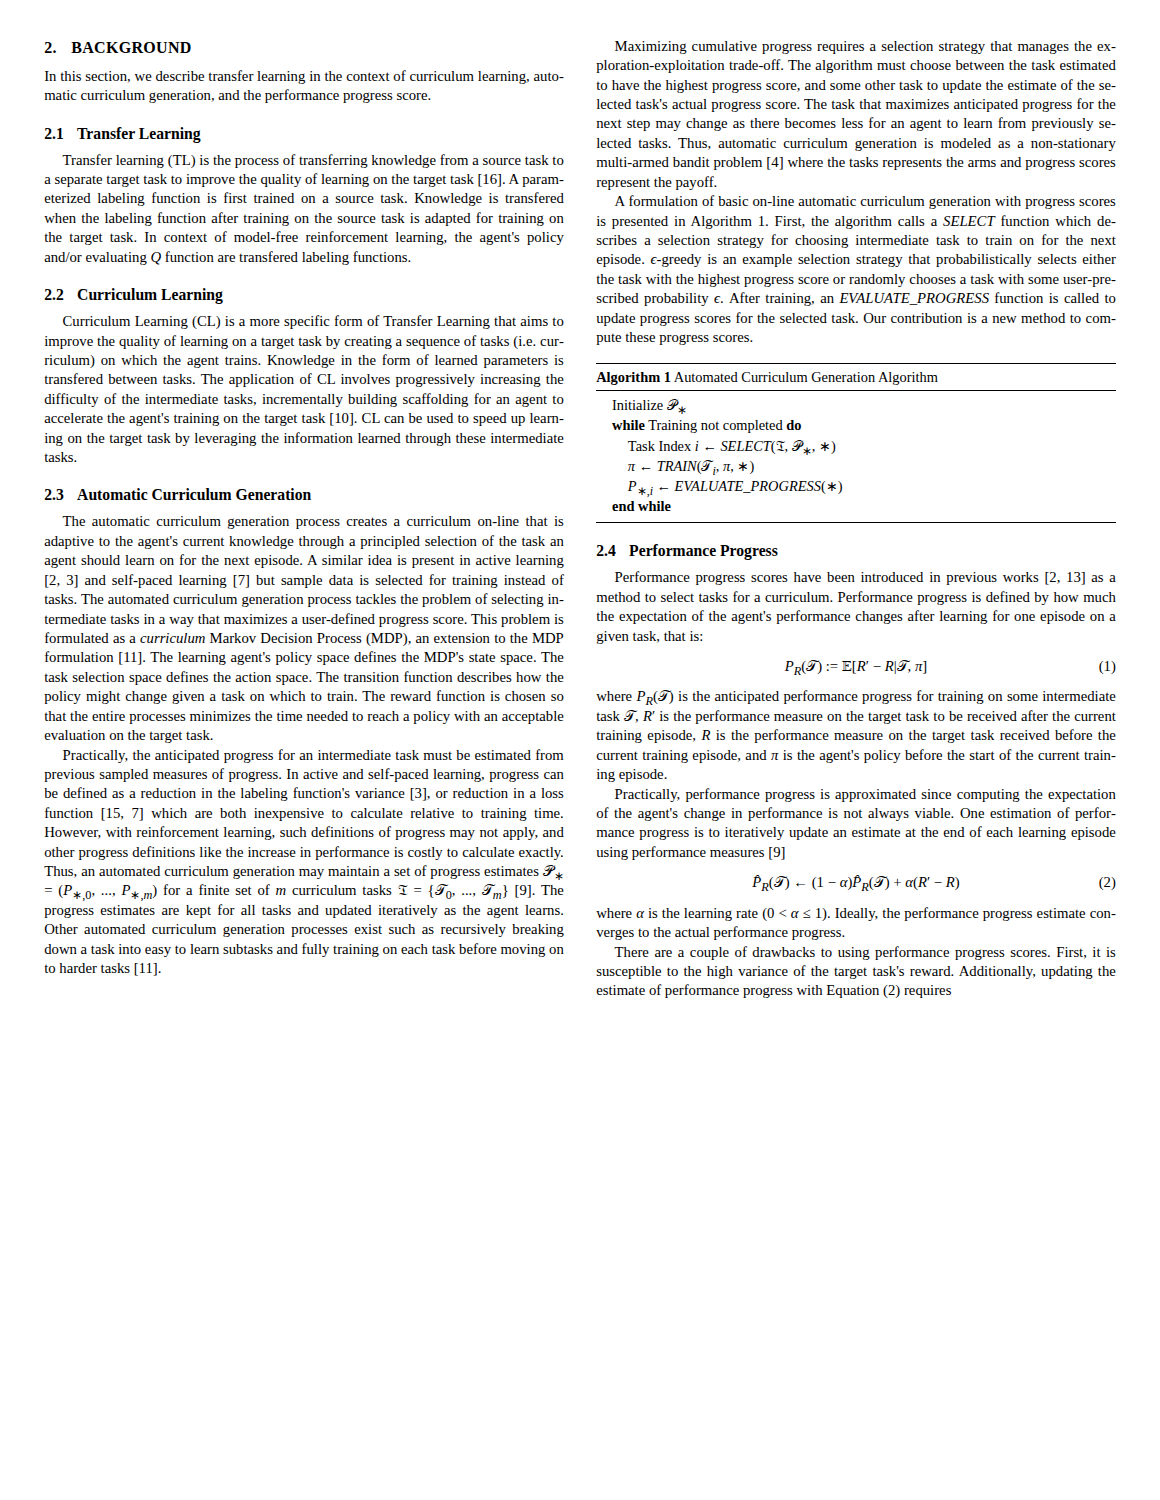2. BACKGROUND
In this section, we describe transfer learning in the context of curriculum learning, automatic curriculum generation, and the performance progress score.
2.1 Transfer Learning
Transfer learning (TL) is the process of transferring knowledge from a source task to a separate target task to improve the quality of learning on the target task [16]. A parameterized labeling function is first trained on a source task. Knowledge is transfered when the labeling function after training on the source task is adapted for training on the target task. In context of model-free reinforcement learning, the agent's policy and/or evaluating Q function are transfered labeling functions.
2.2 Curriculum Learning
Curriculum Learning (CL) is a more specific form of Transfer Learning that aims to improve the quality of learning on a target task by creating a sequence of tasks (i.e. curriculum) on which the agent trains. Knowledge in the form of learned parameters is transfered between tasks. The application of CL involves progressively increasing the difficulty of the intermediate tasks, incrementally building scaffolding for an agent to accelerate the agent's training on the target task [10]. CL can be used to speed up learning on the target task by leveraging the information learned through these intermediate tasks.
2.3 Automatic Curriculum Generation
The automatic curriculum generation process creates a curriculum on-line that is adaptive to the agent's current knowledge through a principled selection of the task an agent should learn on for the next episode. A similar idea is present in active learning [2, 3] and self-paced learning [7] but sample data is selected for training instead of tasks. The automated curriculum generation process tackles the problem of selecting intermediate tasks in a way that maximizes a user-defined progress score. This problem is formulated as a curriculum Markov Decision Process (MDP), an extension to the MDP formulation [11]. The learning agent's policy space defines the MDP's state space. The task selection space defines the action space. The transition function describes how the policy might change given a task on which to train. The reward function is chosen so that the entire processes minimizes the time needed to reach a policy with an acceptable evaluation on the target task.
Practically, the anticipated progress for an intermediate task must be estimated from previous sampled measures of progress. In active and self-paced learning, progress can be defined as a reduction in the labeling function's variance [3], or reduction in a loss function [15, 7] which are both inexpensive to calculate relative to training time. However, with reinforcement learning, such definitions of progress may not apply, and other progress definitions like the increase in performance is costly to calculate exactly. Thus, an automated curriculum generation may maintain a set of progress estimates 𝒫∗ = (P∗,0, ..., P∗,m) for a finite set of m curriculum tasks 𝔗 = {𝒯0, ..., 𝒯m} [9]. The progress estimates are kept for all tasks and updated iteratively as the agent learns. Other automated curriculum generation processes exist such as recursively breaking down a task into easy to learn subtasks and fully training on each task before moving on to harder tasks [11].
Maximizing cumulative progress requires a selection strategy that manages the exploration-exploitation trade-off. The algorithm must choose between the task estimated to have the highest progress score, and some other task to update the estimate of the selected task's actual progress score. The task that maximizes anticipated progress for the next step may change as there becomes less for an agent to learn from previously selected tasks. Thus, automatic curriculum generation is modeled as a non-stationary multi-armed bandit problem [4] where the tasks represents the arms and progress scores represent the payoff.
A formulation of basic on-line automatic curriculum generation with progress scores is presented in Algorithm 1. First, the algorithm calls a SELECT function which describes a selection strategy for choosing intermediate task to train on for the next episode. ϵ-greedy is an example selection strategy that probabilistically selects either the task with the highest progress score or randomly chooses a task with some user-prescribed probability ϵ. After training, an EVALUATE_PROGRESS function is called to update progress scores for the selected task. Our contribution is a new method to compute these progress scores.
Algorithm 1 Automated Curriculum Generation Algorithm
Initialize 𝒫∗
while Training not completed do
Task Index i ← SELECT(𝔗, 𝒫∗, ∗)
π ← TRAIN(𝒯i, π, ∗)
P∗,i ← EVALUATE_PROGRESS(∗)
end while
2.4 Performance Progress
Performance progress scores have been introduced in previous works [2, 13] as a method to select tasks for a curriculum. Performance progress is defined by how much the expectation of the agent's performance changes after learning for one episode on a given task, that is:
PR(𝒯) := 𝔼[R′ − R|𝒯, π](1)
where PR(𝒯) is the anticipated performance progress for training on some intermediate task 𝒯, R′ is the performance measure on the target task to be received after the current training episode, R is the performance measure on the target task received before the current training episode, and π is the agent's policy before the start of the current training episode.
Practically, performance progress is approximated since computing the expectation of the agent's change in performance is not always viable. One estimation of performance progress is to iteratively update an estimate at the end of each learning episode using performance measures [9]
P̂R(𝒯) ← (1 − α)P̂R(𝒯) + α(R′ − R)(2)
where α is the learning rate (0 < α ≤ 1). Ideally, the performance progress estimate converges to the actual performance progress.
There are a couple of drawbacks to using performance progress scores. First, it is susceptible to the high variance of the target task's reward. Additionally, updating the estimate of performance progress with Equation (2) requires